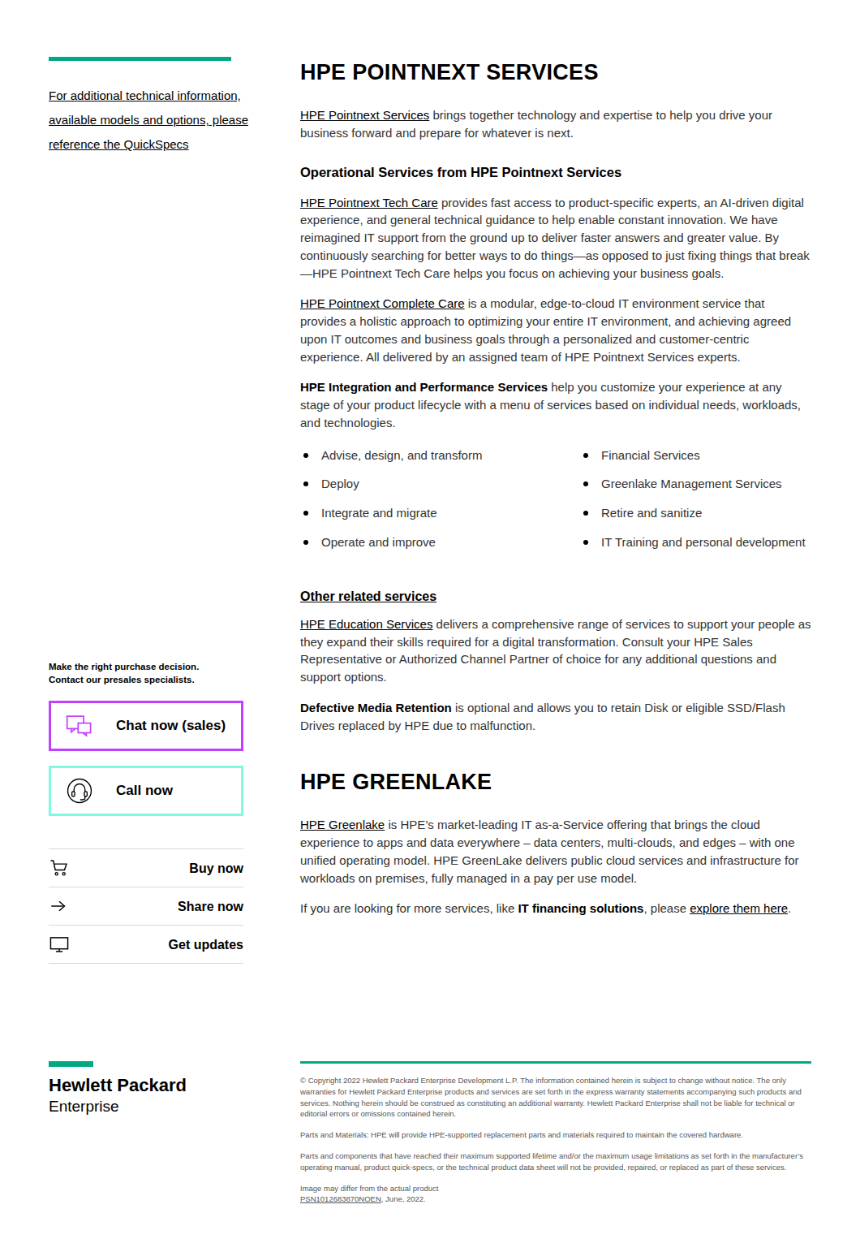For additional technical information, available models and options, please reference the QuickSpecs
Make the right purchase decision.
Contact our presales specialists.
Chat now (sales) Call now
Buy now
Share now
Get updates
HPE POINTNEXT SERVICES
HPE Pointnext Services brings together technology and expertise to help you drive your business forward and prepare for whatever is next.
Operational Services from HPE Pointnext Services
HPE Pointnext Tech Care provides fast access to product-specific experts, an AI-driven digital experience, and general technical guidance to help enable constant innovation. We have reimagined IT support from the ground up to deliver faster answers and greater value. By continuously searching for better ways to do things—as opposed to just fixing things that break—HPE Pointnext Tech Care helps you focus on achieving your business goals.
HPE Pointnext Complete Care is a modular, edge-to-cloud IT environment service that provides a holistic approach to optimizing your entire IT environment, and achieving agreed upon IT outcomes and business goals through a personalized and customer-centric experience. All delivered by an assigned team of HPE Pointnext Services experts.
HPE Integration and Performance Services help you customize your experience at any stage of your product lifecycle with a menu of services based on individual needs, workloads, and technologies.
Advise, design, and transform
Deploy
Integrate and migrate
Operate and improve
Financial Services
Greenlake Management Services
Retire and sanitize
IT Training and personal development
Other related services
HPE Education Services delivers a comprehensive range of services to support your people as they expand their skills required for a digital transformation. Consult your HPE Sales Representative or Authorized Channel Partner of choice for any additional questions and support options.
Defective Media Retention is optional and allows you to retain Disk or eligible SSD/Flash Drives replaced by HPE due to malfunction.
HPE GREENLAKE
HPE Greenlake is HPE’s market-leading IT as-a-Service offering that brings the cloud experience to apps and data everywhere – data centers, multi-clouds, and edges – with one unified operating model. HPE GreenLake delivers public cloud services and infrastructure for workloads on premises, fully managed in a pay per use model.
If you are looking for more services, like IT financing solutions, please explore them here.
Hewlett Packard
Enterprise
© Copyright 2022 Hewlett Packard Enterprise Development L.P. The information contained herein is subject to change without notice. The only warranties for Hewlett Packard Enterprise products and services are set forth in the express warranty statements accompanying such products and services. Nothing herein should be construed as constituting an additional warranty. Hewlett Packard Enterprise shall not be liable for technical or editorial errors or omissions contained herein.
Parts and Materials: HPE will provide HPE-supported replacement parts and materials required to maintain the covered hardware.
Parts and components that have reached their maximum supported lifetime and/or the maximum usage limitations as set forth in the manufacturer’s operating manual, product quick-specs, or the technical product data sheet will not be provided, repaired, or replaced as part of these services.
Image may differ from the actual product
PSN1012683870NOEN, June, 2022.